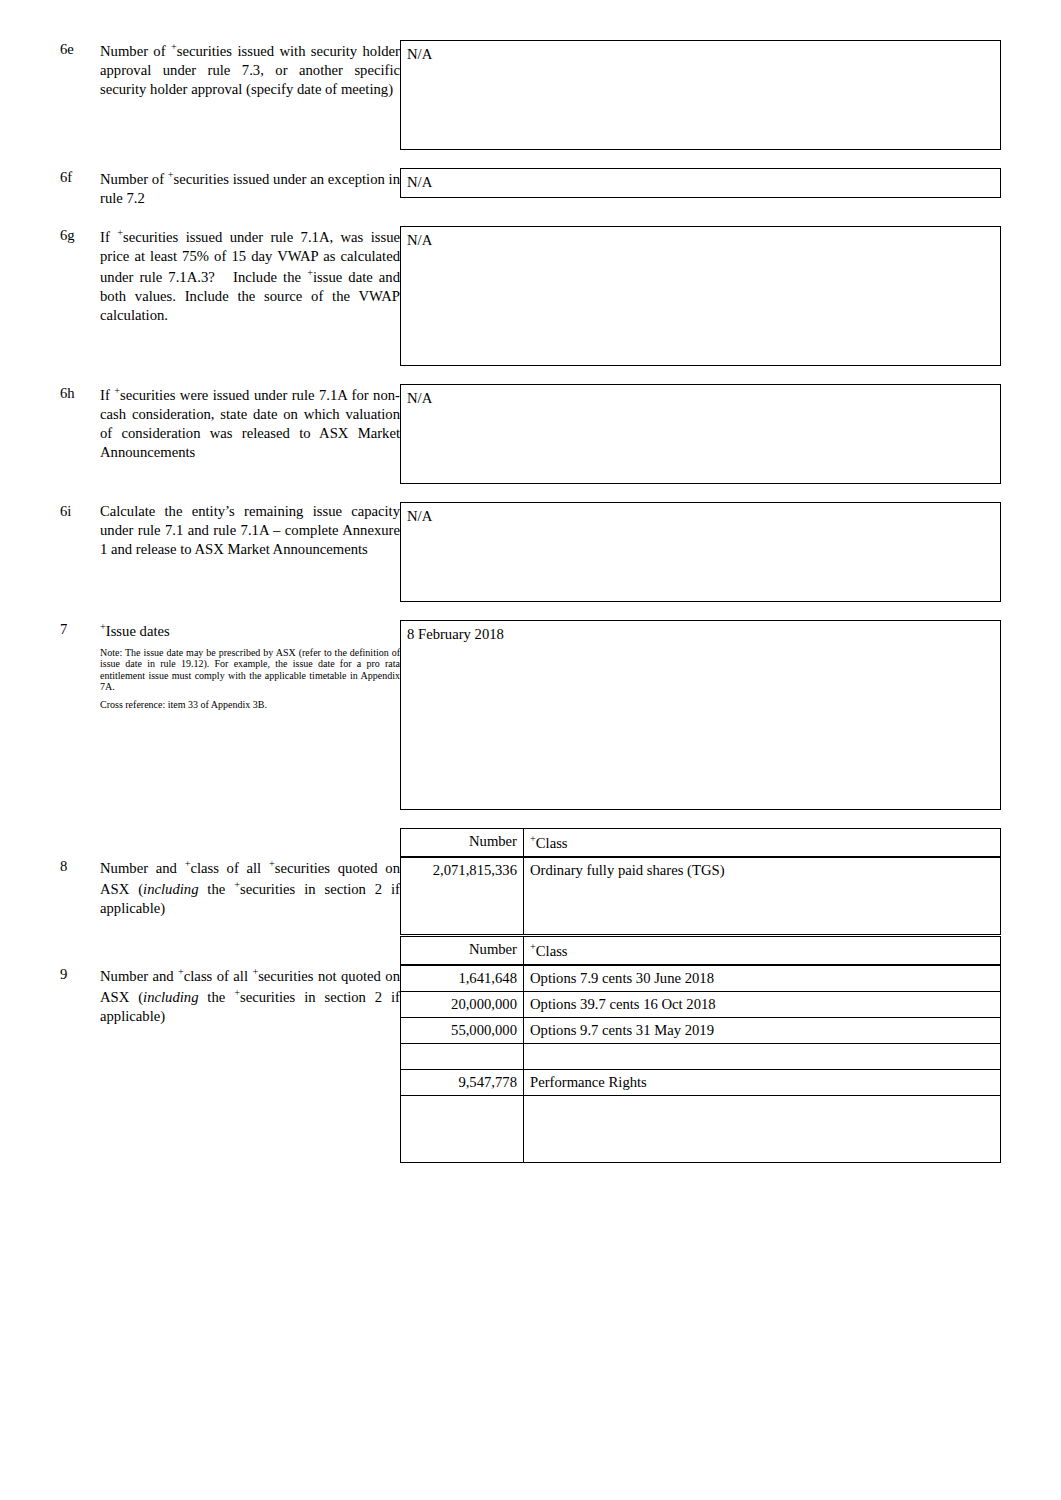| 6e | Number of + securities issued with security holder approval under rule 7.3, or another specific security holder approval (specify date of meeting) | N/A |
| 6f | Number of + securities issued under an exception in rule 7.2 | N/A |
| 6g | If + securities issued under rule 7.1A, was issue price at least 75% of 15 day VWAP as calculated under rule 7.1A.3? Include the + issue date and both values. Include the source of the VWAP calculation. | N/A |
| 6h | If + securities were issued under rule 7.1A for non-cash consideration, state date on which valuation of consideration was released to ASX Market Announcements | N/A |
| 6i | Calculate the entity’s remaining issue capacity under rule 7.1 and rule 7.1A – complete Annexure 1 and release to ASX Market Announcements | N/A |
| 7 | + Issue dates Note: The issue date may be prescribed by ASX (refer to the definition of issue date in rule 19.12). For example, the issue date for a pro rata entitlement issue must comply with the applicable timetable in Appendix 7A. Cross reference: item 33 of Appendix 3B. | 8 February 2018 |
| | | / Number / + Class / |
| 8 | Number and + class of all + securities quoted on ASX ( including the + securities in section 2 if applicable) | / 2,071,815,336 / Ordinary fully paid shares (TGS) / |
| | | / Number / + Class / |
| 9 | Number and + class of all + securities not quoted on ASX ( including the + securities in section 2 if applicable) | / 1,641,648 / Options 7.9 cents 30 June 2018 / / 20,000,000 / Options 39.7 cents 16 Oct 2018 / / 55,000,000 / Options 9.7 cents 31 May 2019 / / 9,547,778 / Performance Rights / |